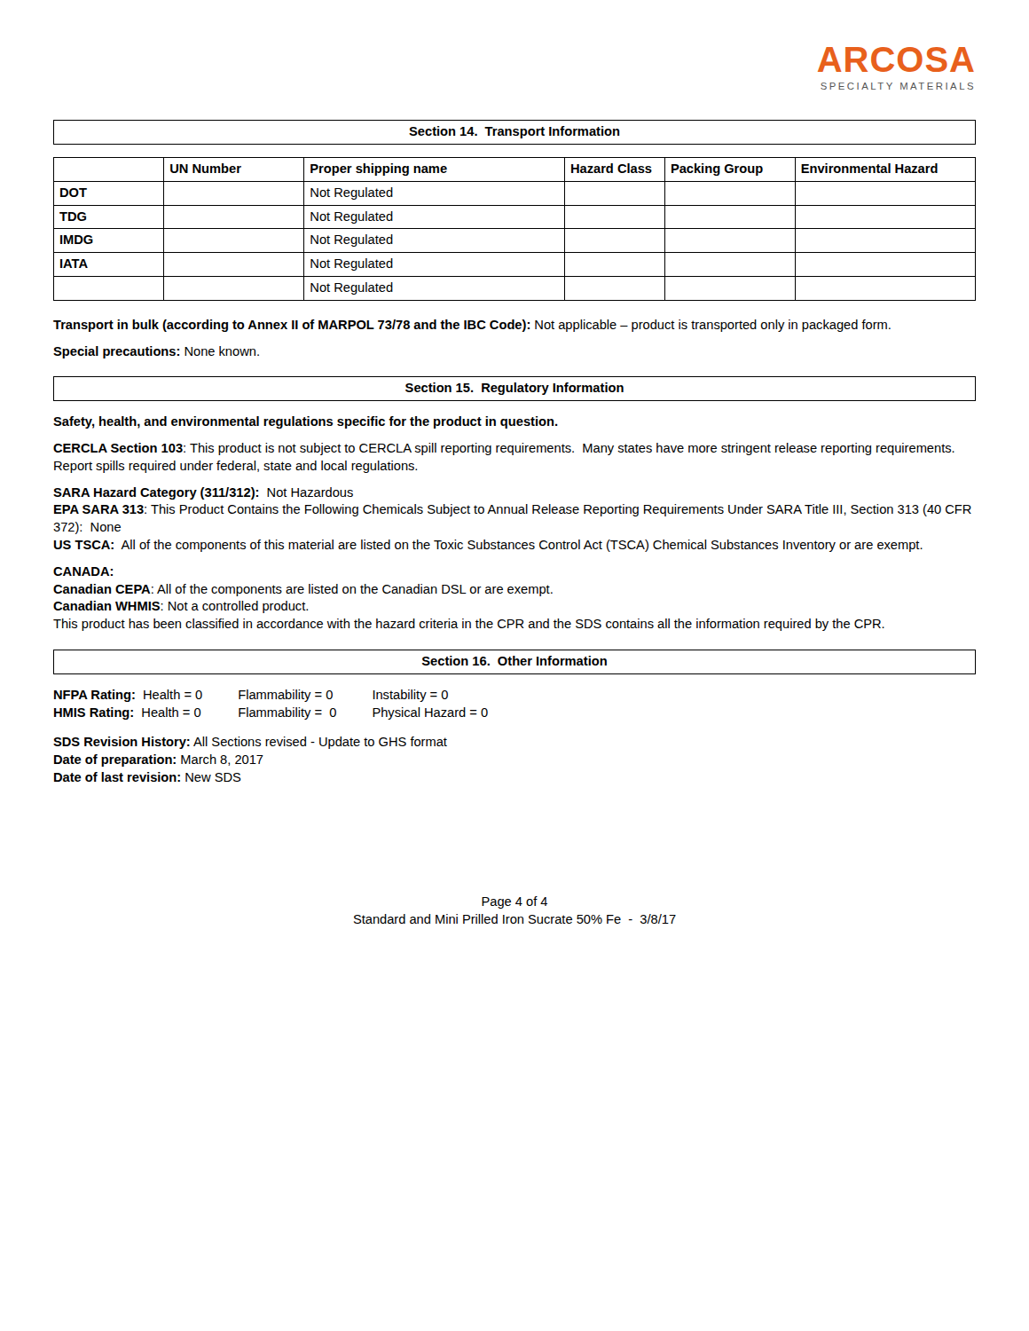ARCOSA
SPECIALTY MATERIALS
Section 14. Transport Information
| | UN Number | Proper shipping name | Hazard Class | Packing Group | Environmental Hazard |
| --- | --- | --- | --- | --- | --- |
| DOT | | Not Regulated | | | |
| TDG | | Not Regulated | | | |
| IMDG | | Not Regulated | | | |
| IATA | | Not Regulated | | | |
| | | Not Regulated | | | |
Transport in bulk (according to Annex II of MARPOL 73/78 and the IBC Code): Not applicable – product is transported only in packaged form.
Special precautions: None known.
Section 15. Regulatory Information
Safety, health, and environmental regulations specific for the product in question.
CERCLA Section 103: This product is not subject to CERCLA spill reporting requirements. Many states have more stringent release reporting requirements. Report spills required under federal, state and local regulations.
SARA Hazard Category (311/312): Not Hazardous
EPA SARA 313: This Product Contains the Following Chemicals Subject to Annual Release Reporting Requirements Under SARA Title III, Section 313 (40 CFR 372): None
US TSCA: All of the components of this material are listed on the Toxic Substances Control Act (TSCA) Chemical Substances Inventory or are exempt.
CANADA:
Canadian CEPA: All of the components are listed on the Canadian DSL or are exempt.
Canadian WHMIS: Not a controlled product.
This product has been classified in accordance with the hazard criteria in the CPR and the SDS contains all the information required by the CPR.
Section 16. Other Information
| NFPA Rating: Health = 0 | Flammability = 0 | Instability = 0 |
| HMIS Rating: Health = 0 | Flammability = 0 | Physical Hazard = 0 |
SDS Revision History: All Sections revised - Update to GHS format
Date of preparation: March 8, 2017
Date of last revision: New SDS
Page 4 of 4
Standard and Mini Prilled Iron Sucrate 50% Fe - 3/8/17